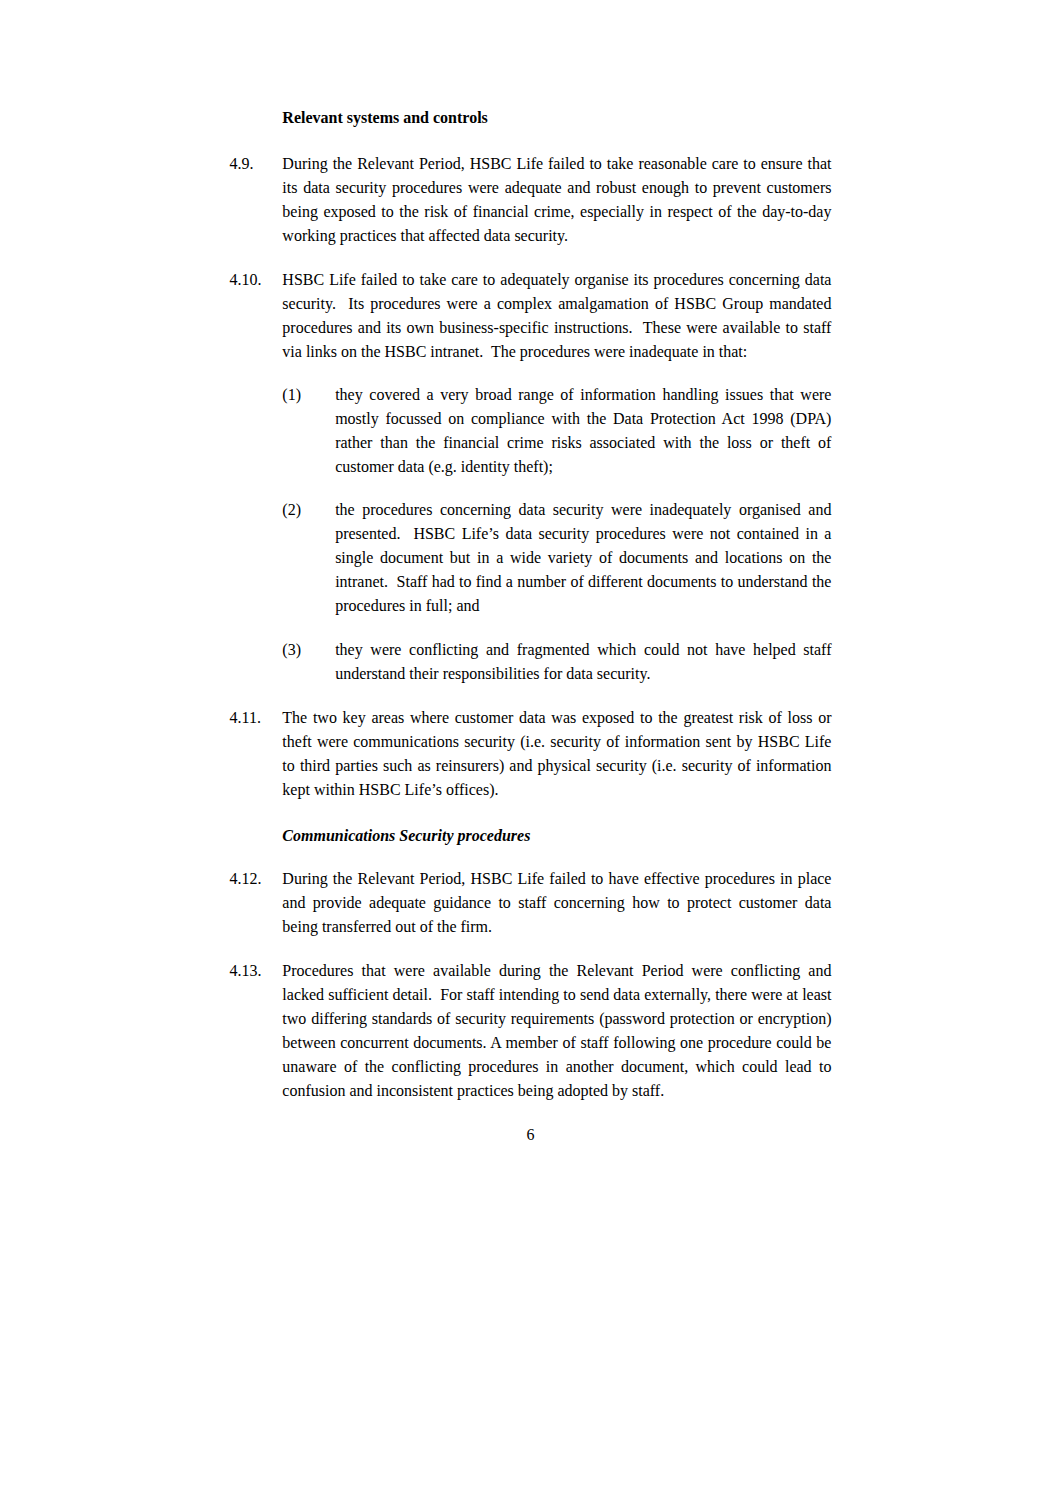Relevant systems and controls
4.9.
During the Relevant Period, HSBC Life failed to take reasonable care to ensure that its data security procedures were adequate and robust enough to prevent customers being exposed to the risk of financial crime, especially in respect of the day-to-day working practices that affected data security.
4.10.
HSBC Life failed to take care to adequately organise its procedures concerning data security. Its procedures were a complex amalgamation of HSBC Group mandated procedures and its own business-specific instructions. These were available to staff via links on the HSBC intranet. The procedures were inadequate in that:
(1) they covered a very broad range of information handling issues that were mostly focussed on compliance with the Data Protection Act 1998 (DPA) rather than the financial crime risks associated with the loss or theft of customer data (e.g. identity theft);
(2) the procedures concerning data security were inadequately organised and presented. HSBC Life’s data security procedures were not contained in a single document but in a wide variety of documents and locations on the intranet. Staff had to find a number of different documents to understand the procedures in full; and
(3) they were conflicting and fragmented which could not have helped staff understand their responsibilities for data security.
4.11.
The two key areas where customer data was exposed to the greatest risk of loss or theft were communications security (i.e. security of information sent by HSBC Life to third parties such as reinsurers) and physical security (i.e. security of information kept within HSBC Life’s offices).
Communications Security procedures
4.12.
During the Relevant Period, HSBC Life failed to have effective procedures in place and provide adequate guidance to staff concerning how to protect customer data being transferred out of the firm.
4.13.
Procedures that were available during the Relevant Period were conflicting and lacked sufficient detail. For staff intending to send data externally, there were at least two differing standards of security requirements (password protection or encryption) between concurrent documents. A member of staff following one procedure could be unaware of the conflicting procedures in another document, which could lead to confusion and inconsistent practices being adopted by staff.
6